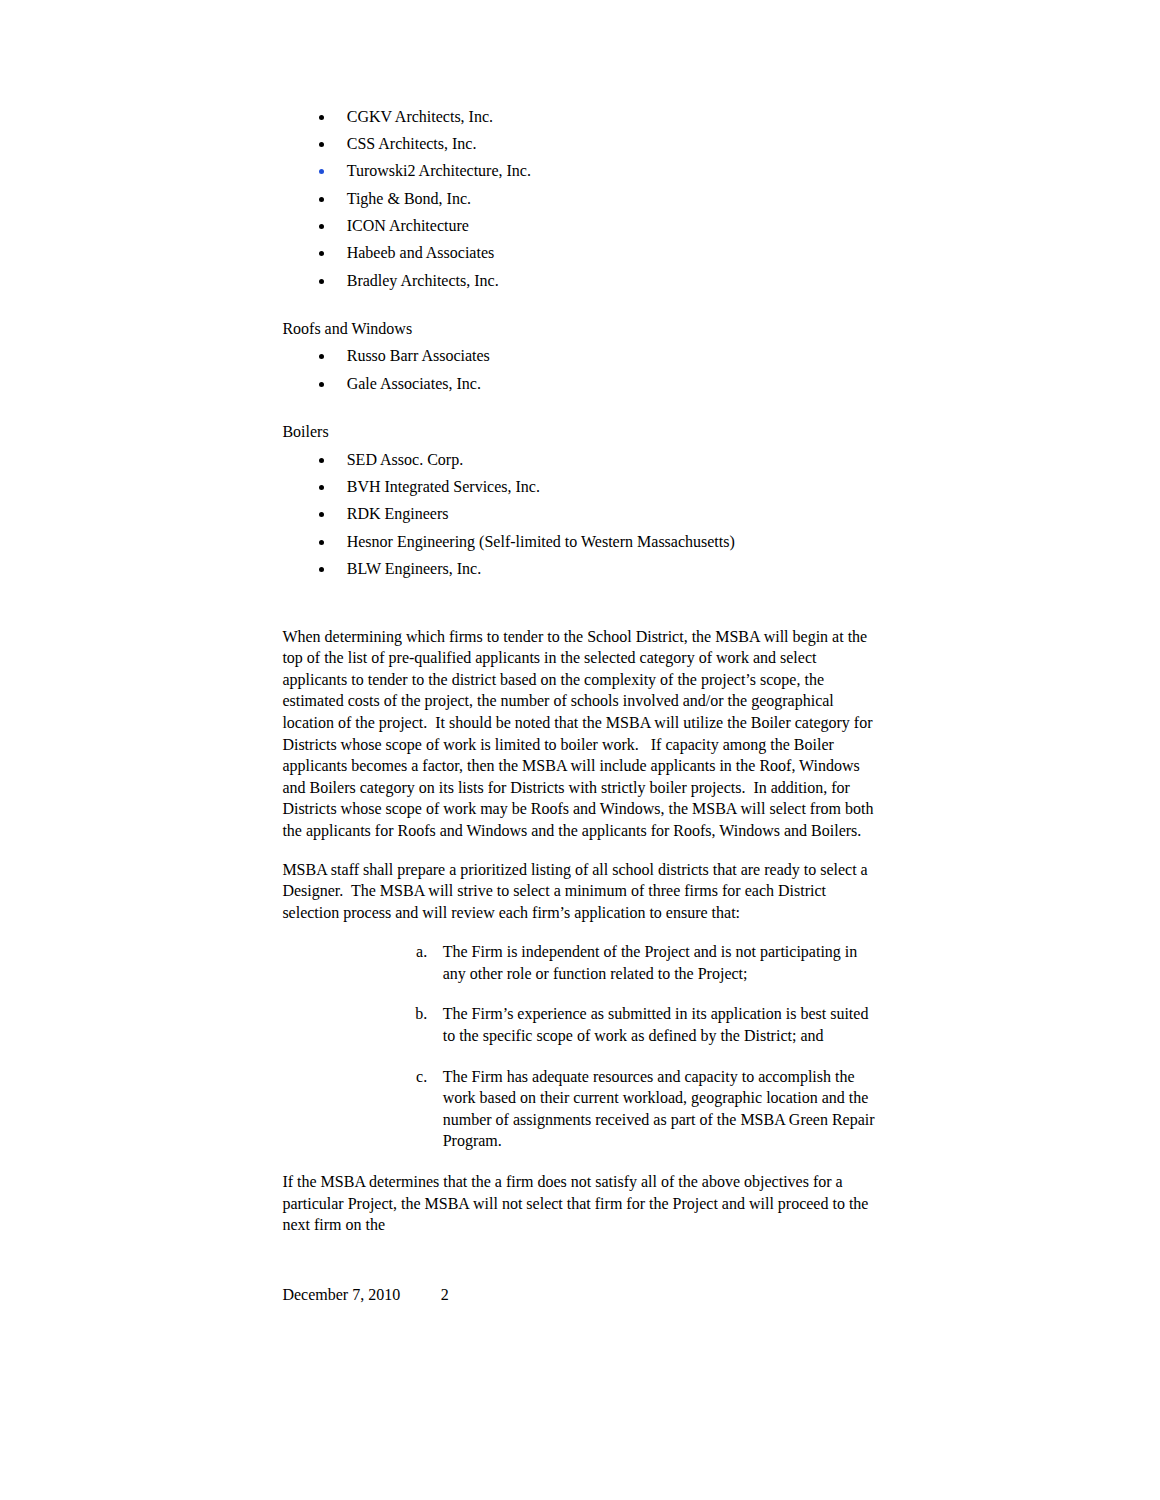CGKV Architects, Inc.
CSS Architects, Inc.
Turowski2 Architecture, Inc.
Tighe & Bond, Inc.
ICON Architecture
Habeeb and Associates
Bradley Architects, Inc.
Roofs and Windows
Russo Barr Associates
Gale Associates, Inc.
Boilers
SED Assoc. Corp.
BVH Integrated Services, Inc.
RDK Engineers
Hesnor Engineering (Self-limited to Western Massachusetts)
BLW Engineers, Inc.
When determining which firms to tender to the School District, the MSBA will begin at the top of the list of pre-qualified applicants in the selected category of work and select applicants to tender to the district based on the complexity of the project’s scope, the estimated costs of the project, the number of schools involved and/or the geographical location of the project. It should be noted that the MSBA will utilize the Boiler category for Districts whose scope of work is limited to boiler work. If capacity among the Boiler applicants becomes a factor, then the MSBA will include applicants in the Roof, Windows and Boilers category on its lists for Districts with strictly boiler projects. In addition, for Districts whose scope of work may be Roofs and Windows, the MSBA will select from both the applicants for Roofs and Windows and the applicants for Roofs, Windows and Boilers.
MSBA staff shall prepare a prioritized listing of all school districts that are ready to select a Designer. The MSBA will strive to select a minimum of three firms for each District selection process and will review each firm’s application to ensure that:
The Firm is independent of the Project and is not participating in any other role or function related to the Project;
The Firm’s experience as submitted in its application is best suited to the specific scope of work as defined by the District; and
The Firm has adequate resources and capacity to accomplish the work based on their current workload, geographic location and the number of assignments received as part of the MSBA Green Repair Program.
If the MSBA determines that the a firm does not satisfy all of the above objectives for a particular Project, the MSBA will not select that firm for the Project and will proceed to the next firm on the
December 7, 2010 2